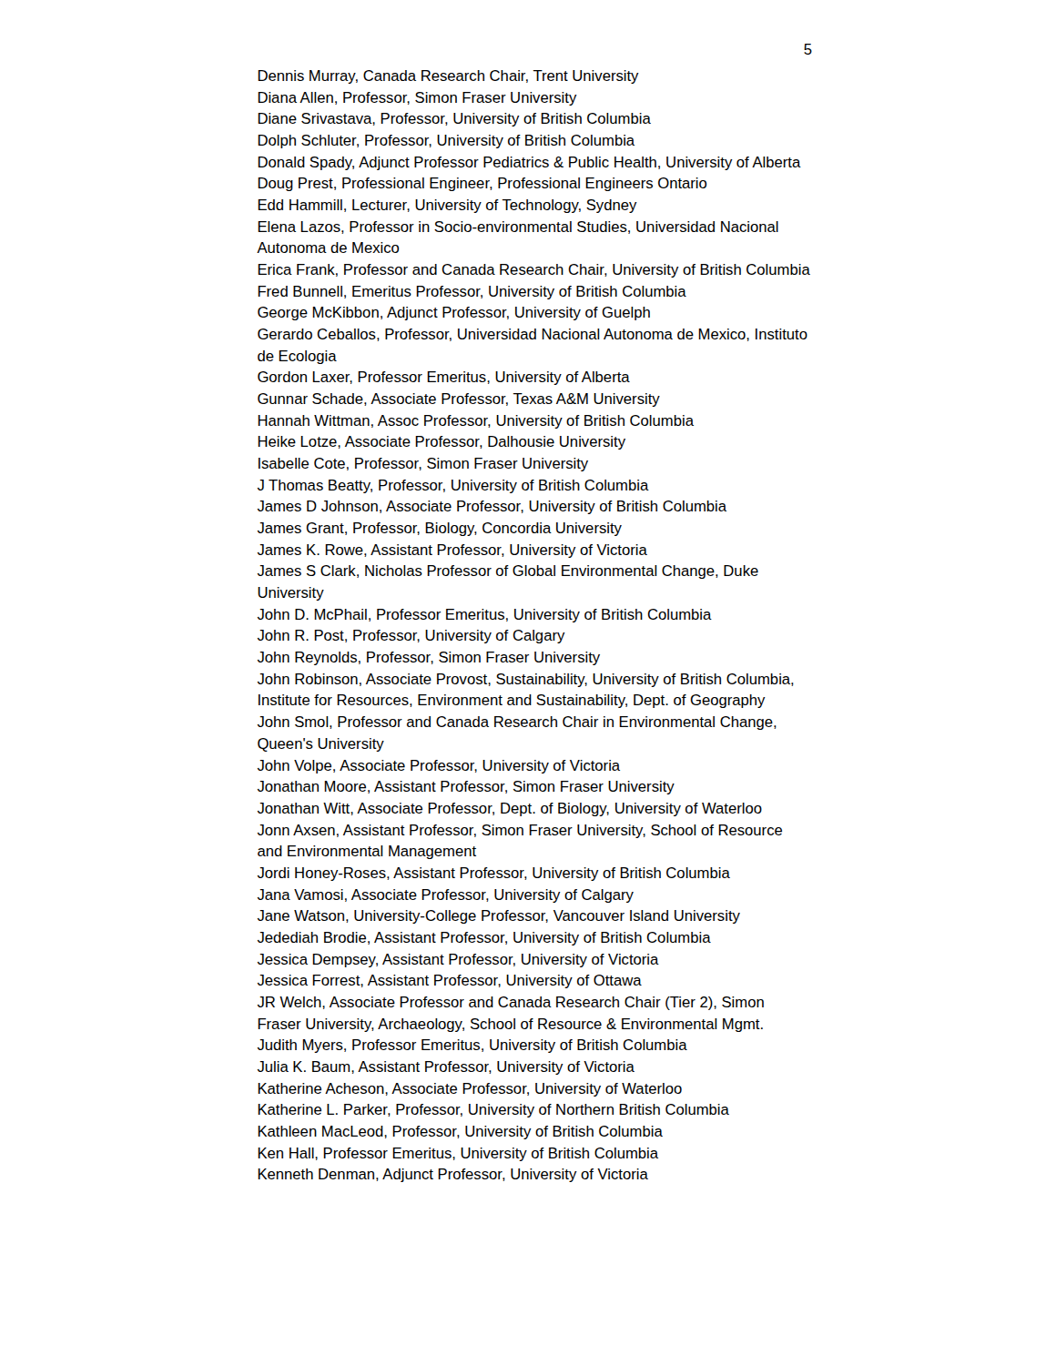5
Dennis Murray, Canada Research Chair, Trent University
Diana Allen, Professor, Simon Fraser University
Diane Srivastava, Professor, University of British Columbia
Dolph Schluter, Professor, University of British Columbia
Donald Spady, Adjunct Professor Pediatrics & Public Health, University of Alberta
Doug Prest, Professional Engineer, Professional Engineers Ontario
Edd Hammill, Lecturer, University of Technology, Sydney
Elena Lazos, Professor in Socio-environmental Studies, Universidad Nacional Autonoma de Mexico
Erica Frank, Professor and Canada Research Chair, University of British Columbia
Fred Bunnell, Emeritus Professor, University of British Columbia
George McKibbon, Adjunct Professor, University of Guelph
Gerardo Ceballos, Professor, Universidad Nacional Autonoma de Mexico, Instituto de Ecologia
Gordon Laxer, Professor Emeritus, University of Alberta
Gunnar Schade, Associate Professor, Texas A&M University
Hannah Wittman, Assoc Professor, University of British Columbia
Heike Lotze, Associate Professor, Dalhousie University
Isabelle Cote, Professor, Simon Fraser University
J Thomas Beatty, Professor, University of British Columbia
James D Johnson, Associate Professor, University of British Columbia
James Grant, Professor, Biology, Concordia University
James K. Rowe, Assistant Professor, University of Victoria
James S Clark, Nicholas Professor of Global Environmental Change, Duke University
John D. McPhail, Professor Emeritus, University of British Columbia
John R. Post, Professor, University of Calgary
John Reynolds, Professor, Simon Fraser University
John Robinson, Associate Provost, Sustainability, University of British Columbia, Institute for Resources, Environment and Sustainability, Dept. of Geography
John Smol, Professor and Canada Research Chair in Environmental Change, Queen's University
John Volpe, Associate Professor, University of Victoria
Jonathan Moore, Assistant Professor, Simon Fraser University
Jonathan Witt, Associate Professor, Dept. of Biology, University of Waterloo
Jonn Axsen, Assistant Professor, Simon Fraser University, School of Resource and Environmental Management
Jordi Honey-Roses, Assistant Professor, University of British Columbia
Jana Vamosi, Associate Professor, University of Calgary
Jane Watson, University-College Professor, Vancouver Island University
Jedediah Brodie, Assistant Professor, University of British Columbia
Jessica Dempsey, Assistant Professor, University of Victoria
Jessica Forrest, Assistant Professor, University of Ottawa
JR Welch, Associate Professor and Canada Research Chair (Tier 2), Simon Fraser University, Archaeology, School of Resource & Environmental Mgmt.
Judith Myers, Professor Emeritus, University of British Columbia
Julia K. Baum, Assistant Professor, University of Victoria
Katherine Acheson, Associate Professor, University of Waterloo
Katherine L. Parker, Professor, University of Northern British Columbia
Kathleen MacLeod, Professor, University of British Columbia
Ken Hall, Professor Emeritus, University of British Columbia
Kenneth Denman, Adjunct Professor, University of Victoria